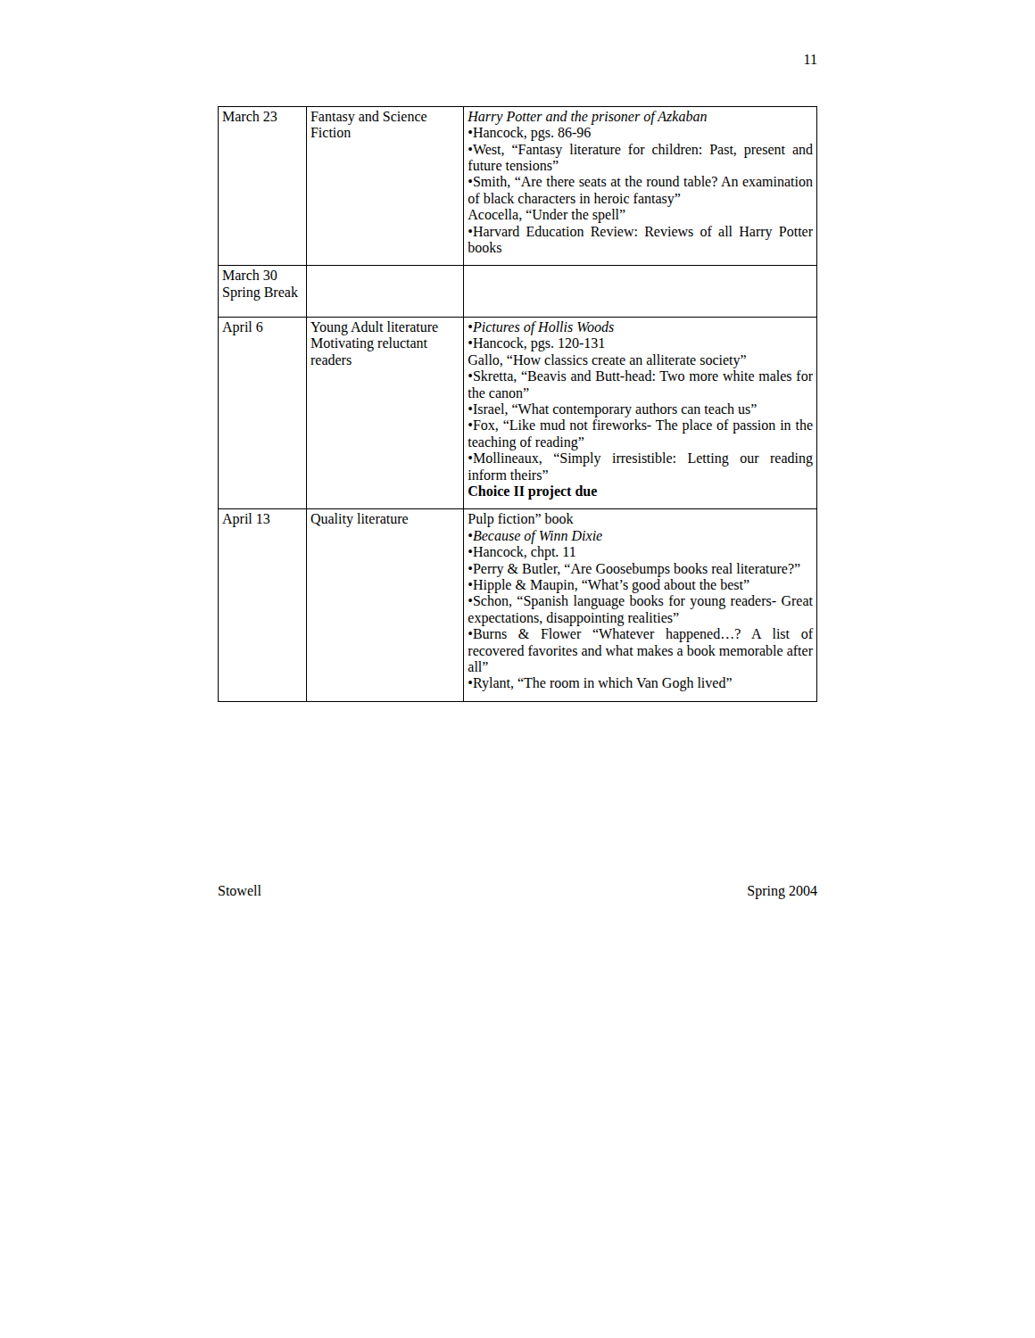11
| March 23 | Fantasy and Science Fiction | Harry Potter and the prisoner of Azkaban •Hancock, pgs. 86-96 •West, “Fantasy literature for children: Past, present and future tensions” •Smith, “Are there seats at the round table? An examination of black characters in heroic fantasy” Acocella, “Under the spell” •Harvard Education Review: Reviews of all Harry Potter books |
| March 30 Spring Break | | |
| April 6 | Young Adult literature Motivating reluctant readers | • Pictures of Hollis Woods •Hancock, pgs. 120-131 Gallo, “How classics create an alliterate society” •Skretta, “Beavis and Butt-head: Two more white males for the canon” •Israel, “What contemporary authors can teach us” •Fox, “Like mud not fireworks- The place of passion in the teaching of reading” •Mollineaux, “Simply irresistible: Letting our reading inform theirs” Choice II project due |
| April 13 | Quality literature | Pulp fiction” book • Because of Winn Dixie •Hancock, chpt. 11 •Perry & Butler, “Are Goosebumps books real literature?” •Hipple & Maupin, “What’s good about the best” •Schon, “Spanish language books for young readers- Great expectations, disappointing realities” •Burns & Flower “Whatever happened…? A list of recovered favorites and what makes a book memorable after all” •Rylant, “The room in which Van Gogh lived” |
Stowell Spring 2004